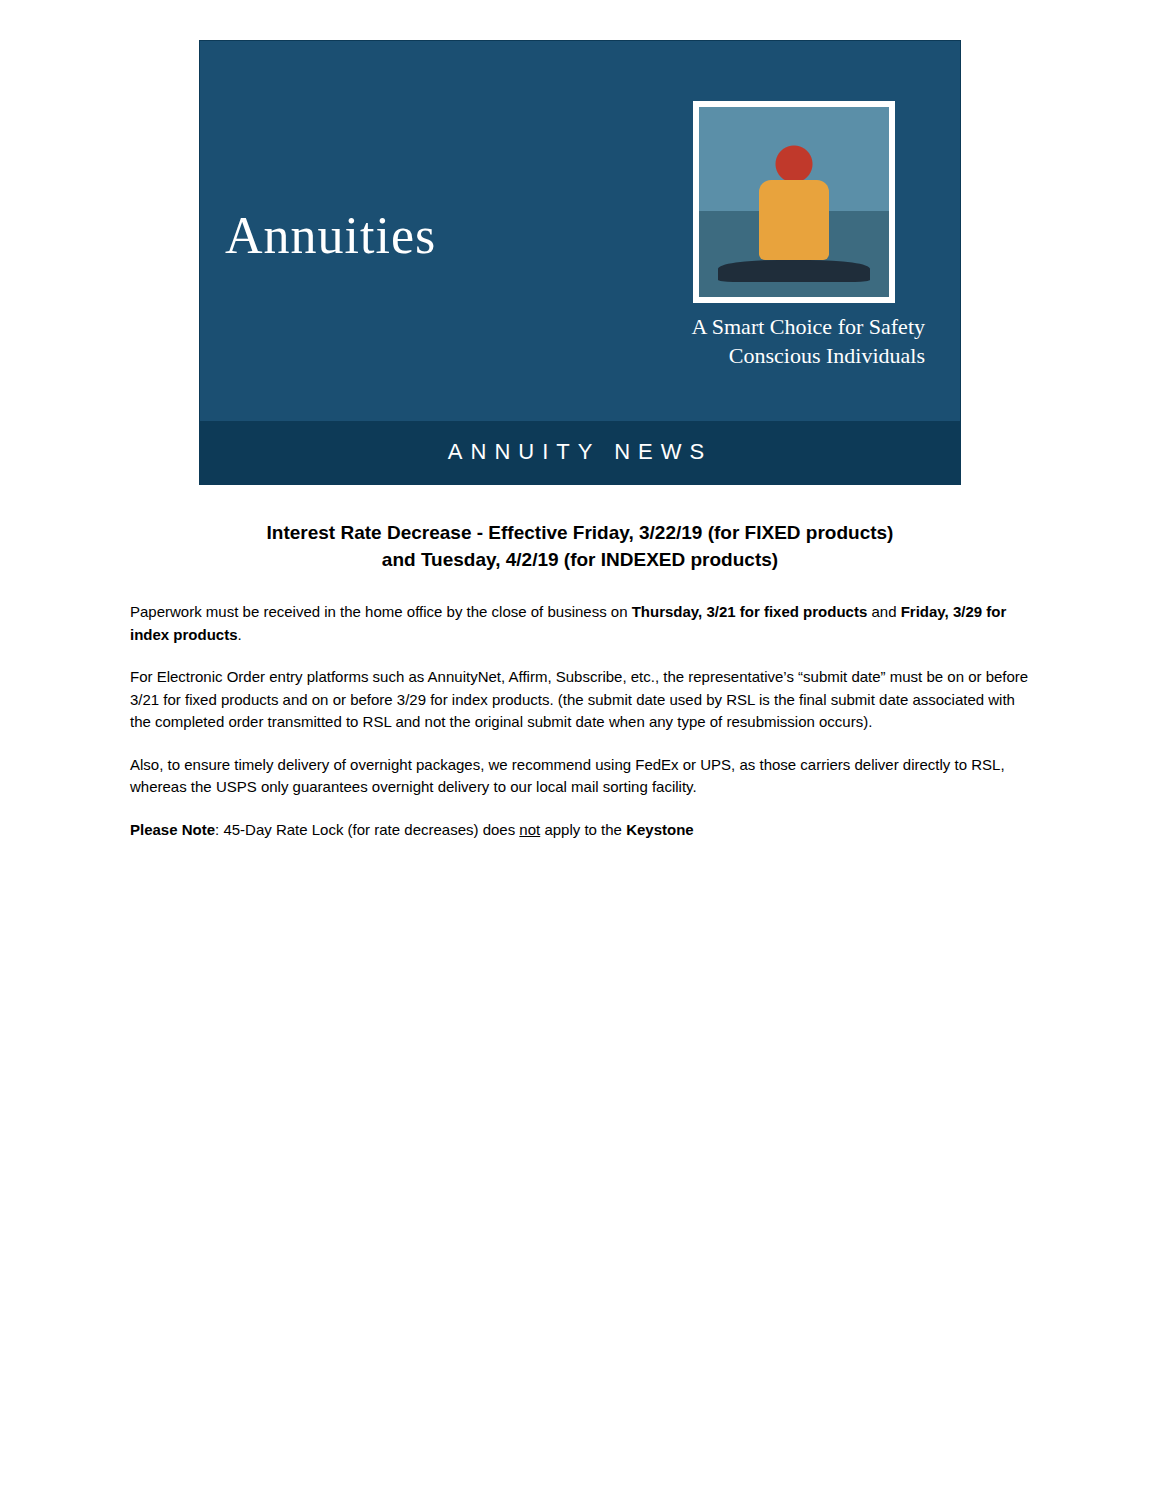Annuities
A Smart Choice for Safety
Conscious Individuals
ANNUITY NEWS
Interest Rate Decrease - Effective Friday, 3/22/19 (for FIXED products)
and Tuesday, 4/2/19 (for INDEXED products)
Paperwork must be received in the home office by the close of business on Thursday, 3/21 for fixed products and Friday, 3/29 for index products.
For Electronic Order entry platforms such as AnnuityNet, Affirm, Subscribe, etc., the representative’s “submit date” must be on or before 3/21 for fixed products and on or before 3/29 for index products. (the submit date used by RSL is the final submit date associated with the completed order transmitted to RSL and not the original submit date when any type of resubmission occurs).
Also, to ensure timely delivery of overnight packages, we recommend using FedEx or UPS, as those carriers deliver directly to RSL, whereas the USPS only guarantees overnight delivery to our local mail sorting facility.
Please Note: 45-Day Rate Lock (for rate decreases) does not apply to the Keystone